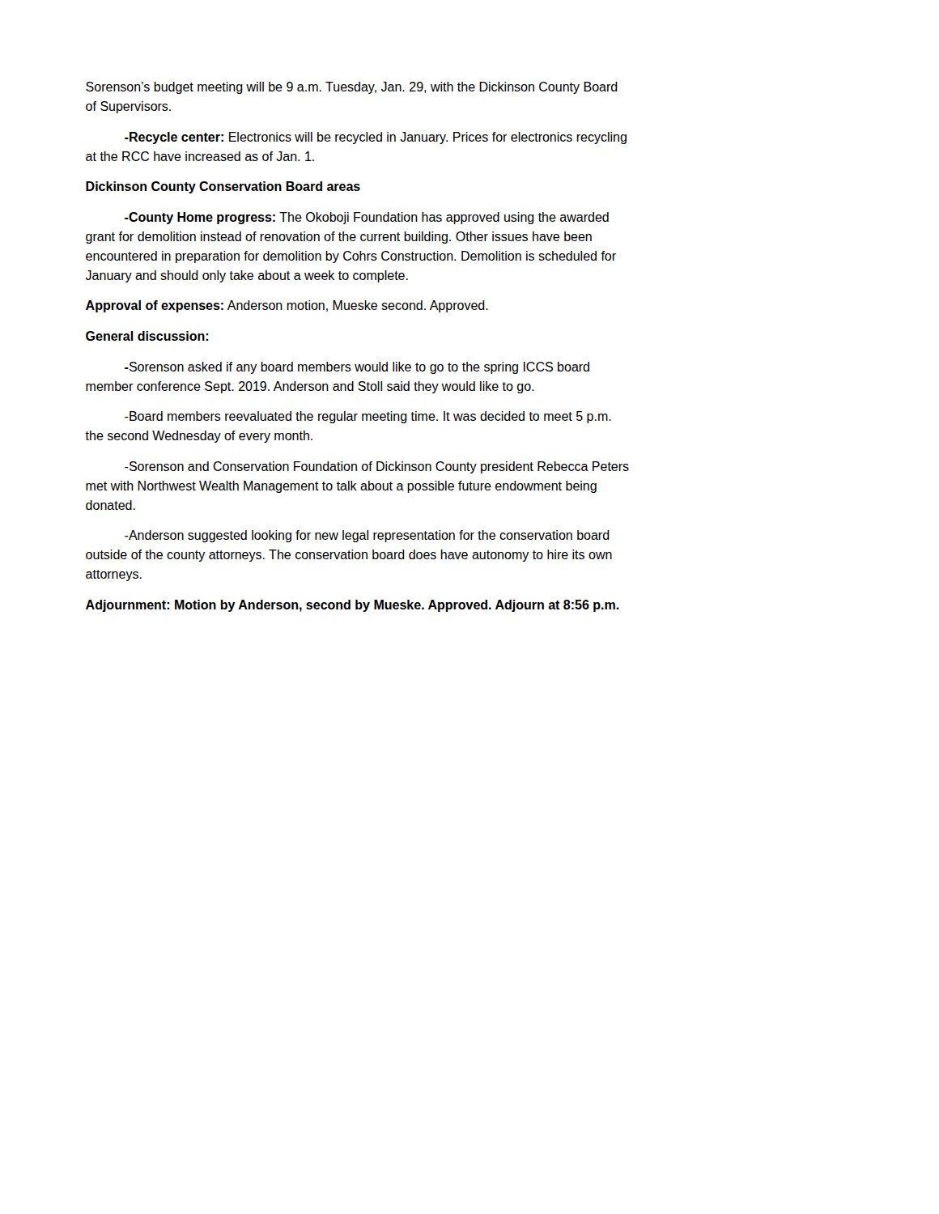Sorenson’s budget meeting will be 9 a.m. Tuesday, Jan. 29, with the Dickinson County Board of Supervisors.
-Recycle center: Electronics will be recycled in January. Prices for electronics recycling at the RCC have increased as of Jan. 1.
Dickinson County Conservation Board areas
-County Home progress: The Okoboji Foundation has approved using the awarded grant for demolition instead of renovation of the current building. Other issues have been encountered in preparation for demolition by Cohrs Construction. Demolition is scheduled for January and should only take about a week to complete.
Approval of expenses: Anderson motion, Mueske second. Approved.
General discussion:
-Sorenson asked if any board members would like to go to the spring ICCS board member conference Sept. 2019. Anderson and Stoll said they would like to go.
-Board members reevaluated the regular meeting time. It was decided to meet 5 p.m. the second Wednesday of every month.
-Sorenson and Conservation Foundation of Dickinson County president Rebecca Peters met with Northwest Wealth Management to talk about a possible future endowment being donated.
-Anderson suggested looking for new legal representation for the conservation board outside of the county attorneys. The conservation board does have autonomy to hire its own attorneys.
Adjournment: Motion by Anderson, second by Mueske. Approved. Adjourn at 8:56 p.m.